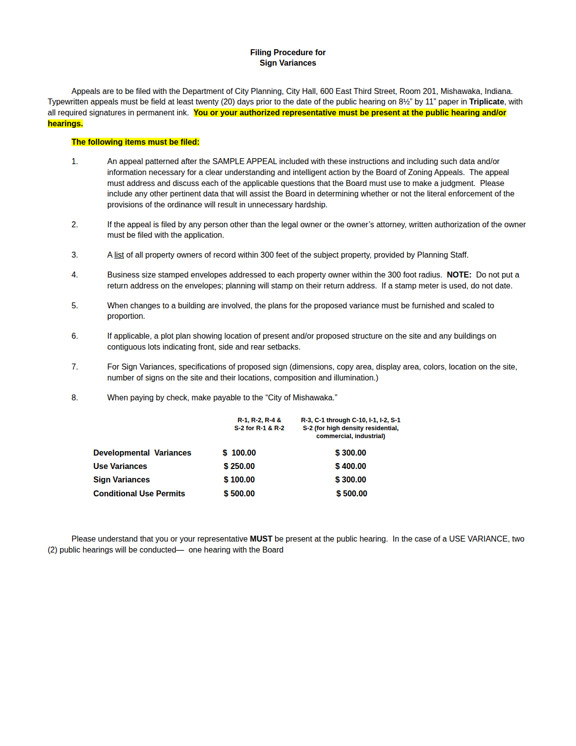Filing Procedure for
Sign Variances
Appeals are to be filed with the Department of City Planning, City Hall, 600 East Third Street, Room 201, Mishawaka, Indiana. Typewritten appeals must be field at least twenty (20) days prior to the date of the public hearing on 8½” by 11” paper in Triplicate, with all required signatures in permanent ink. You or your authorized representative must be present at the public hearing and/or hearings.
The following items must be filed:
1. An appeal patterned after the SAMPLE APPEAL included with these instructions and including such data and/or information necessary for a clear understanding and intelligent action by the Board of Zoning Appeals. The appeal must address and discuss each of the applicable questions that the Board must use to make a judgment. Please include any other pertinent data that will assist the Board in determining whether or not the literal enforcement of the provisions of the ordinance will result in unnecessary hardship.
2. If the appeal is filed by any person other than the legal owner or the owner’s attorney, written authorization of the owner must be filed with the application.
3. A list of all property owners of record within 300 feet of the subject property, provided by Planning Staff.
4. Business size stamped envelopes addressed to each property owner within the 300 foot radius. NOTE: Do not put a return address on the envelopes; planning will stamp on their return address. If a stamp meter is used, do not date.
5. When changes to a building are involved, the plans for the proposed variance must be furnished and scaled to proportion.
6. If applicable, a plot plan showing location of present and/or proposed structure on the site and any buildings on contiguous lots indicating front, side and rear setbacks.
7. For Sign Variances, specifications of proposed sign (dimensions, copy area, display area, colors, location on the site, number of signs on the site and their locations, composition and illumination.)
8. When paying by check, make payable to the “City of Mishawaka.”
| | R-1, R-2, R-4 & S-2 for R-1 & R-2 | R-3, C-1 through C-10, I-1, I-2, S-1 S-2 (for high density residential, commercial, industrial) |
| --- | --- | --- |
| Developmental Variances | $ 100.00 | $ 300.00 |
| Use Variances | $ 250.00 | $ 400.00 |
| Sign Variances | $ 100.00 | $ 300.00 |
| Conditional Use Permits | $ 500.00 | $ 500.00 |
Please understand that you or your representative MUST be present at the public hearing. In the case of a USE VARIANCE, two (2) public hearings will be conducted— one hearing with the Board